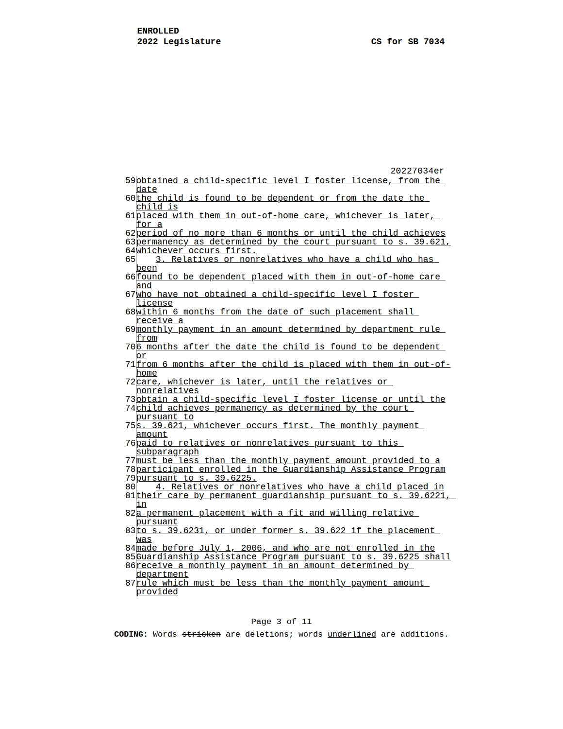ENROLLED
2022 Legislature CS for SB 7034
20227034er
| 59 | obtained a child-specific level I foster license, from the date |
| 60 | the child is found to be dependent or from the date the child is |
| 61 | placed with them in out-of-home care, whichever is later, for a |
| 62 | period of no more than 6 months or until the child achieves |
| 63 | permanency as determined by the court pursuant to s. 39.621, |
| 64 | whichever occurs first. |
| 65 | 3. Relatives or nonrelatives who have a child who has been |
| 66 | found to be dependent placed with them in out-of-home care and |
| 67 | who have not obtained a child-specific level I foster license |
| 68 | within 6 months from the date of such placement shall receive a |
| 69 | monthly payment in an amount determined by department rule from |
| 70 | 6 months after the date the child is found to be dependent or |
| 71 | from 6 months after the child is placed with them in out-of-home |
| 72 | care, whichever is later, until the relatives or nonrelatives |
| 73 | obtain a child-specific level I foster license or until the |
| 74 | child achieves permanency as determined by the court pursuant to |
| 75 | s. 39.621, whichever occurs first. The monthly payment amount |
| 76 | paid to relatives or nonrelatives pursuant to this subparagraph |
| 77 | must be less than the monthly payment amount provided to a |
| 78 | participant enrolled in the Guardianship Assistance Program |
| 79 | pursuant to s. 39.6225. |
| 80 | 4. Relatives or nonrelatives who have a child placed in |
| 81 | their care by permanent guardianship pursuant to s. 39.6221, in |
| 82 | a permanent placement with a fit and willing relative pursuant |
| 83 | to s. 39.6231, or under former s. 39.622 if the placement was |
| 84 | made before July 1, 2006, and who are not enrolled in the |
| 85 | Guardianship Assistance Program pursuant to s. 39.6225 shall |
| 86 | receive a monthly payment in an amount determined by department |
| 87 | rule which must be less than the monthly payment amount provided |
Page 3 of 11
CODING: Words stricken are deletions; words underlined are additions.